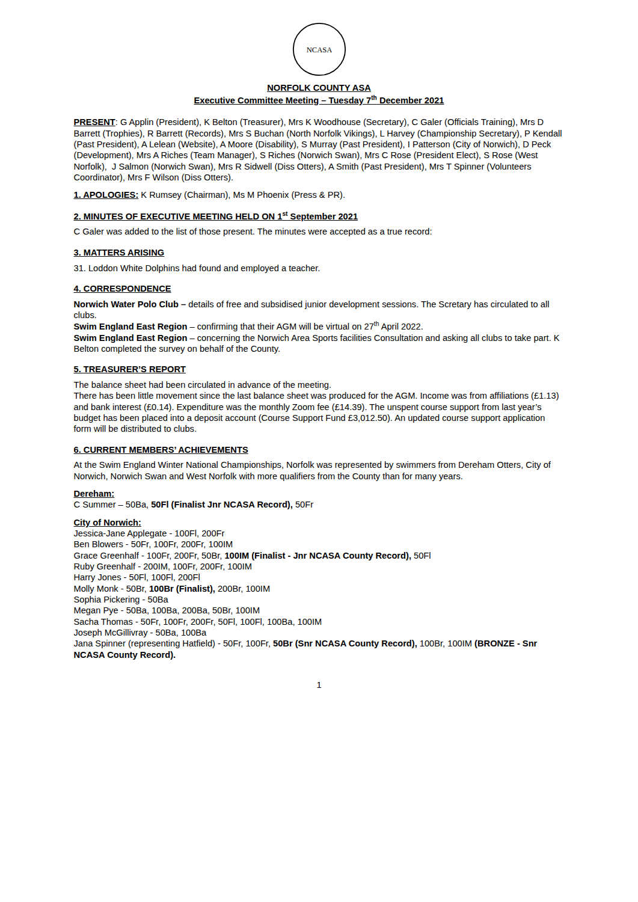NORFOLK COUNTY ASA
Executive Committee Meeting – Tuesday 7th December 2021
PRESENT: G Applin (President), K Belton (Treasurer), Mrs K Woodhouse (Secretary), C Galer (Officials Training), Mrs D Barrett (Trophies), R Barrett (Records), Mrs S Buchan (North Norfolk Vikings), L Harvey (Championship Secretary), P Kendall (Past President), A Lelean (Website), A Moore (Disability), S Murray (Past President), I Patterson (City of Norwich), D Peck (Development), Mrs A Riches (Team Manager), S Riches (Norwich Swan), Mrs C Rose (President Elect), S Rose (West Norfolk), J Salmon (Norwich Swan), Mrs R Sidwell (Diss Otters), A Smith (Past President), Mrs T Spinner (Volunteers Coordinator), Mrs F Wilson (Diss Otters).
1. APOLOGIES: K Rumsey (Chairman), Ms M Phoenix (Press & PR).
2. MINUTES OF EXECUTIVE MEETING HELD ON 1st September 2021
C Galer was added to the list of those present. The minutes were accepted as a true record:
3. MATTERS ARISING
31. Loddon White Dolphins had found and employed a teacher.
4. CORRESPONDENCE
Norwich Water Polo Club – details of free and subsidised junior development sessions. The Scretary has circulated to all clubs.
Swim England East Region – confirming that their AGM will be virtual on 27th April 2022.
Swim England East Region – concerning the Norwich Area Sports facilities Consultation and asking all clubs to take part. K Belton completed the survey on behalf of the County.
5. TREASURER’S REPORT
The balance sheet had been circulated in advance of the meeting.
There has been little movement since the last balance sheet was produced for the AGM. Income was from affiliations (£1.13) and bank interest (£0.14). Expenditure was the monthly Zoom fee (£14.39). The unspent course support from last year’s budget has been placed into a deposit account (Course Support Fund £3,012.50). An updated course support application form will be distributed to clubs.
6. CURRENT MEMBERS’ ACHIEVEMENTS
At the Swim England Winter National Championships, Norfolk was represented by swimmers from Dereham Otters, City of Norwich, Norwich Swan and West Norfolk with more qualifiers from the County than for many years.
Dereham:
C Summer – 50Ba, 50Fl (Finalist Jnr NCASA Record), 50Fr
City of Norwich:
Jessica-Jane Applegate - 100Fl, 200Fr
Ben Blowers - 50Fr, 100Fr, 200Fr, 100IM
Grace Greenhalf - 100Fr, 200Fr, 50Br, 100IM (Finalist - Jnr NCASA County Record), 50Fl
Ruby Greenhalf - 200IM, 100Fr, 200Fr, 100IM
Harry Jones - 50Fl, 100Fl, 200Fl
Molly Monk - 50Br, 100Br (Finalist), 200Br, 100IM
Sophia Pickering - 50Ba
Megan Pye - 50Ba, 100Ba, 200Ba, 50Br, 100IM
Sacha Thomas - 50Fr, 100Fr, 200Fr, 50Fl, 100Fl, 100Ba, 100IM
Joseph McGillivray - 50Ba, 100Ba
Jana Spinner (representing Hatfield) - 50Fr, 100Fr, 50Br (Snr NCASA County Record), 100Br, 100IM (BRONZE - Snr NCASA County Record).
1